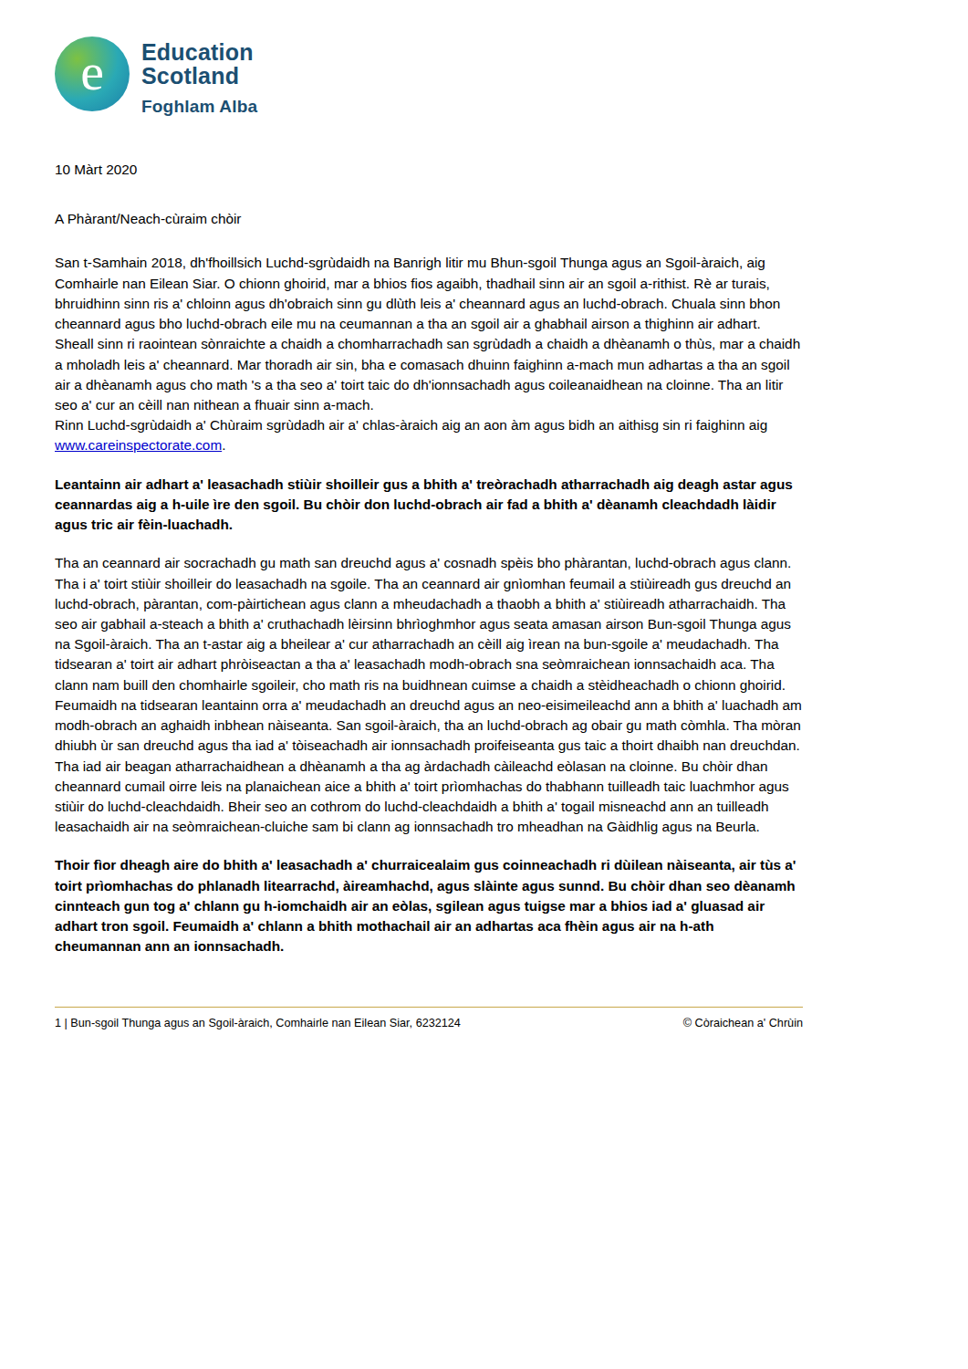Education
Scotland
Foghlam Alba
10 Màrt 2020
A Phàrant/Neach-cùraim chòir
San t-Samhain 2018, dh'fhoillsich Luchd-sgrùdaidh na Banrigh litir mu Bhun-sgoil Thunga agus an Sgoil-àraich, aig Comhairle nan Eilean Siar. O chionn ghoirid, mar a bhios fios agaibh, thadhail sinn air an sgoil a-rithist. Rè ar turais, bhruidhinn sinn ris a' chloinn agus dh'obraich sinn gu dlùth leis a' cheannard agus an luchd-obrach. Chuala sinn bhon cheannard agus bho luchd-obrach eile mu na ceumannan a tha an sgoil air a ghabhail airson a thighinn air adhart. Sheall sinn ri raointean sònraichte a chaidh a chomharrachadh san sgrùdadh a chaidh a dhèanamh o thùs, mar a chaidh a mholadh leis a' cheannard. Mar thoradh air sin, bha e comasach dhuinn faighinn a-mach mun adhartas a tha an sgoil air a dhèanamh agus cho math 's a tha seo a' toirt taic do dh'ionnsachadh agus coileanaidhean na cloinne. Tha an litir seo a' cur an cèill nan nithean a fhuair sinn a-mach.
Rinn Luchd-sgrùdaidh a' Chùraim sgrùdadh air a' chlas-àraich aig an aon àm agus bidh an aithisg sin ri faighinn aig www.careinspectorate.com.
Leantainn air adhart a' leasachadh stiùir shoilleir gus a bhith a' treòrachadh atharrachadh aig deagh astar agus ceannardas aig a h-uile ìre den sgoil. Bu chòir don luchd-obrach air fad a bhith a' dèanamh cleachdadh làidir agus tric air fèin-luachadh.
Tha an ceannard air socrachadh gu math san dreuchd agus a' cosnadh spèis bho phàrantan, luchd-obrach agus clann. Tha i a' toirt stiùir shoilleir do leasachadh na sgoile. Tha an ceannard air gnìomhan feumail a stiùireadh gus dreuchd an luchd-obrach, pàrantan, com-pàirtichean agus clann a mheudachadh a thaobh a bhith a' stiùireadh atharrachaidh. Tha seo air gabhail a-steach a bhith a' cruthachadh lèirsinn bhrìoghmhor agus seata amasan airson Bun-sgoil Thunga agus na Sgoil-àraich. Tha an t-astar aig a bheilear a' cur atharrachadh an cèill aig ìrean na bun-sgoile a' meudachadh. Tha tidsearan a' toirt air adhart phròiseactan a tha a' leasachadh modh-obrach sna seòmraichean ionnsachaidh aca. Tha clann nam buill den chomhairle sgoileir, cho math ris na buidhnean cuimse a chaidh a stèidheachadh o chionn ghoirid. Feumaidh na tidsearan leantainn orra a' meudachadh an dreuchd agus an neo-eisimeileachd ann a bhith a' luachadh am modh-obrach an aghaidh inbhean nàiseanta. San sgoil-àraich, tha an luchd-obrach ag obair gu math còmhla. Tha mòran dhiubh ùr san dreuchd agus tha iad a' tòiseachadh air ionnsachadh proifeiseanta gus taic a thoirt dhaibh nan dreuchdan. Tha iad air beagan atharrachaidhean a dhèanamh a tha ag àrdachadh càileachd eòlasan na cloinne. Bu chòir dhan cheannard cumail oirre leis na planaichean aice a bhith a' toirt prìomhachas do thabhann tuilleadh taic luachmhor agus stiùir do luchd-cleachdaidh. Bheir seo an cothrom do luchd-cleachdaidh a bhith a' togail misneachd ann an tuilleadh leasachaidh air na seòmraichean-cluiche sam bi clann ag ionnsachadh tro mheadhan na Gàidhlig agus na Beurla.
Thoir fìor dheagh aire do bhith a' leasachadh a' churraicealaim gus coinneachadh ri dùilean nàiseanta, air tùs a' toirt prìomhachas do phlanadh litearrachd, àireamhachd, agus slàinte agus sunnd. Bu chòir dhan seo dèanamh cinnteach gun tog a' chlann gu h-iomchaidh air an eòlas, sgilean agus tuigse mar a bhios iad a' gluasad air adhart tron sgoil. Feumaidh a' chlann a bhith mothachail air an adhartas aca fhèin agus air na h-ath cheumannan ann an ionnsachadh.
1 | Bun-sgoil Thunga agus an Sgoil-àraich, Comhairle nan Eilean Siar, 6232124
© Còraichean a' Chrùin